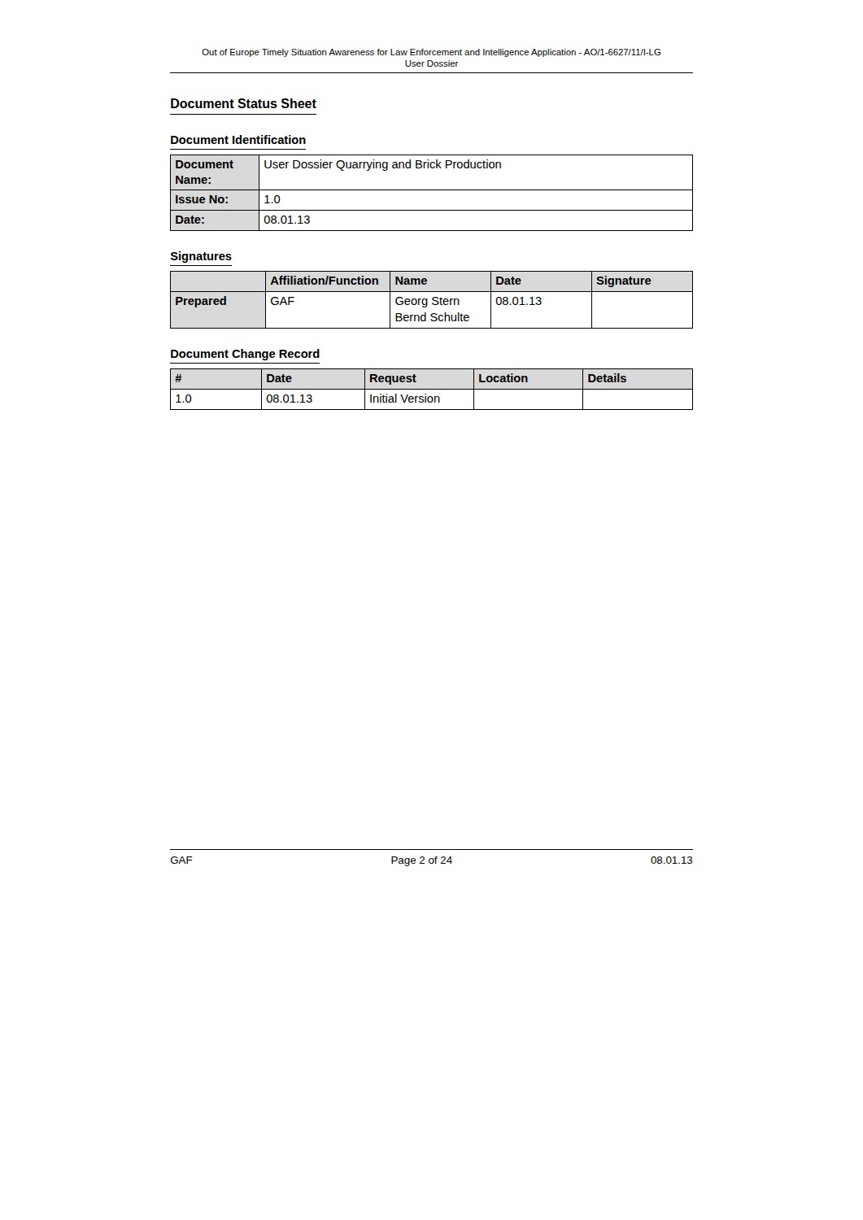Out of Europe Timely Situation Awareness for Law Enforcement and Intelligence Application - AO/1-6627/11/I-LG
User Dossier
Document Status Sheet
Document Identification
| Document Name: | User Dossier Quarrying and Brick Production |
| Issue No: | 1.0 |
| Date: | 08.01.13 |
Signatures
| | Affiliation/Function | Name | Date | Signature |
| Prepared | GAF | Georg Stern Bernd Schulte | 08.01.13 | |
Document Change Record
| # | Date | Request | Location | Details |
| 1.0 | 08.01.13 | Initial Version | | |
GAF
Page 2 of 24
08.01.13